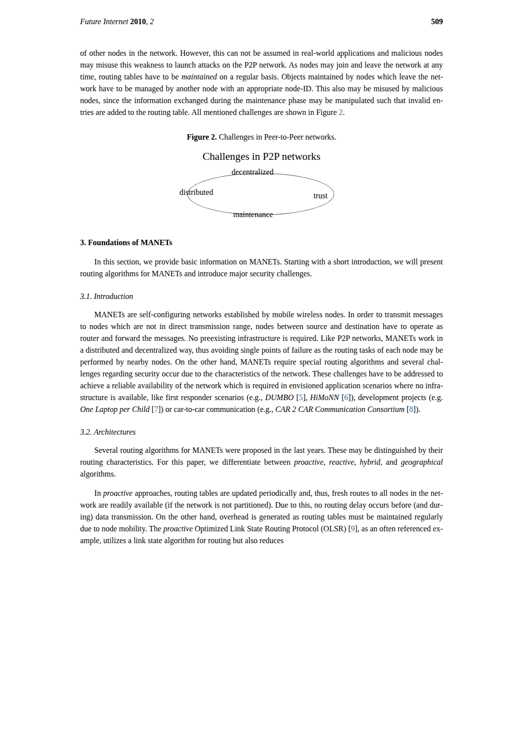Future Internet 2010, 2 509
of other nodes in the network. However, this can not be assumed in real-world applications and malicious nodes may misuse this weakness to launch attacks on the P2P network. As nodes may join and leave the network at any time, routing tables have to be maintained on a regular basis. Objects maintained by nodes which leave the network have to be managed by another node with an appropriate node-ID. This also may be misused by malicious nodes, since the information exchanged during the maintenance phase may be manipulated such that invalid entries are added to the routing table. All mentioned challenges are shown in Figure 2.
Figure 2. Challenges in Peer-to-Peer networks.
Challenges in P2P networks
decentralized distributed trust maintenance
3. Foundations of MANETs
In this section, we provide basic information on MANETs. Starting with a short introduction, we will present routing algorithms for MANETs and introduce major security challenges.
3.1. Introduction
MANETs are self-configuring networks established by mobile wireless nodes. In order to transmit messages to nodes which are not in direct transmission range, nodes between source and destination have to operate as router and forward the messages. No preexisting infrastructure is required. Like P2P networks, MANETs work in a distributed and decentralized way, thus avoiding single points of failure as the routing tasks of each node may be performed by nearby nodes. On the other hand, MANETs require special routing algorithms and several challenges regarding security occur due to the characteristics of the network. These challenges have to be addressed to achieve a reliable availability of the network which is required in envisioned application scenarios where no infrastructure is available, like first responder scenarios (e.g., DUMBO [5], HiMoNN [6]), development projects (e.g. One Laptop per Child [7]) or car-to-car communication (e.g., CAR 2 CAR Communication Consortium [8]).
3.2. Architectures
Several routing algorithms for MANETs were proposed in the last years. These may be distinguished by their routing characteristics. For this paper, we differentiate between proactive, reactive, hybrid, and geographical algorithms.
In proactive approaches, routing tables are updated periodically and, thus, fresh routes to all nodes in the network are readily available (if the network is not partitioned). Due to this, no routing delay occurs before (and during) data transmission. On the other hand, overhead is generated as routing tables must be maintained regularly due to node mobility. The proactive Optimized Link State Routing Protocol (OLSR) [9], as an often referenced example, utilizes a link state algorithm for routing but also reduces